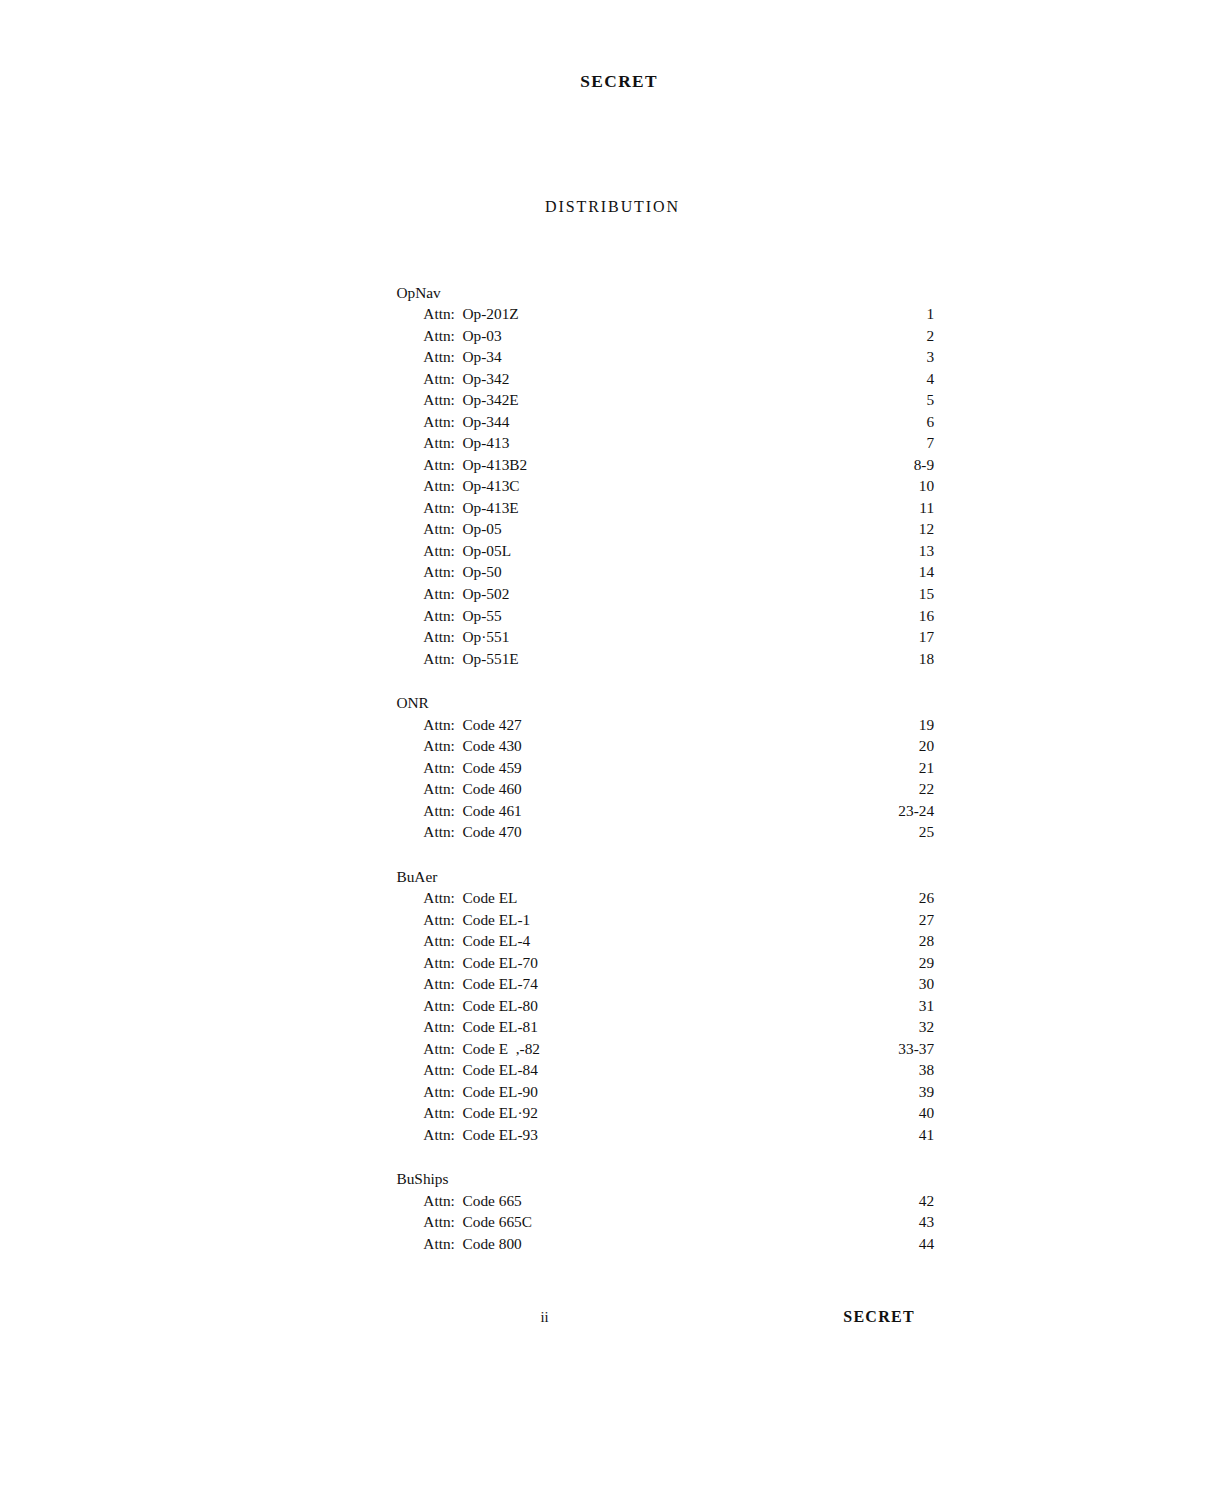SECRET
DISTRIBUTION
| OpNav | |
| Attn: Op-201Z | 1 |
| Attn: Op-03 | 2 |
| Attn: Op-34 | 3 |
| Attn: Op-342 | 4 |
| Attn: Op-342E | 5 |
| Attn: Op-344 | 6 |
| Attn: Op-413 | 7 |
| Attn: Op-413B2 | 8-9 |
| Attn: Op-413C | 10 |
| Attn: Op-413E | 11 |
| Attn: Op-05 | 12 |
| Attn: Op-05L | 13 |
| Attn: Op-50 | 14 |
| Attn: Op-502 | 15 |
| Attn: Op-55 | 16 |
| Attn: Op·551 | 17 |
| Attn: Op-551E | 18 |
| ONR | |
| Attn: Code 427 | 19 |
| Attn: Code 430 | 20 |
| Attn: Code 459 | 21 |
| Attn: Code 460 | 22 |
| Attn: Code 461 | 23-24 |
| Attn: Code 470 | 25 |
| BuAer | |
| Attn: Code EL | 26 |
| Attn: Code EL-1 | 27 |
| Attn: Code EL-4 | 28 |
| Attn: Code EL-70 | 29 |
| Attn: Code EL-74 | 30 |
| Attn: Code EL-80 | 31 |
| Attn: Code EL-81 | 32 |
| Attn: Code E ,-82 | 33-37 |
| Attn: Code EL-84 | 38 |
| Attn: Code EL-90 | 39 |
| Attn: Code EL·92 | 40 |
| Attn: Code EL-93 | 41 |
| BuShips | |
| Attn: Code 665 | 42 |
| Attn: Code 665C | 43 |
| Attn: Code 800 | 44 |
ii
SECRET